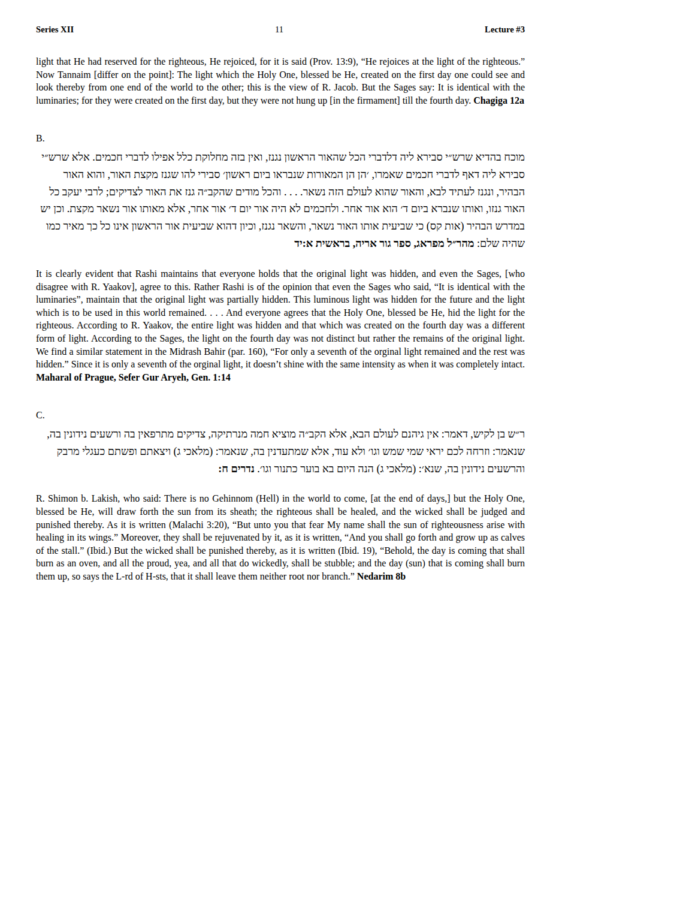Series XII 11 Lecture #3
light that He had reserved for the righteous, He rejoiced, for it is said (Prov. 13:9), “He rejoices at the light of the righteous.” Now Tannaim [differ on the point]: The light which the Holy One, blessed be He, created on the first day one could see and look thereby from one end of the world to the other; this is the view of R. Jacob. But the Sages say: It is identical with the luminaries; for they were created on the first day, but they were not hung up [in the firmament] till the fourth day. Chagiga 12a
B.
מוכח בהדיא שרש״י סבירא ליה דלדברי הכל שהאור הראשון נגנז, ואין בזה מחלוקת כלל אפילו לדברי חכמים. אלא שרש״י סבירא ליה דאף לדברי חכמים שאמרו, ׳הן הן המאורות שנבראו ביום ראשון׳ סבירי להו שגנז מקצת האור, והוא האור הבהיר, ונגנז לעתיד לבא, והאור שהוא לעולם הזה נשאר. . . . והכל מודים שהקב״ה גנז את האור לצדיקים; לרבי יעקב כל האור גנזו, ואותו שנברא ביום ד׳ הוא אור אחר. ולחכמים לא היה אור יום ד׳ אור אחר, אלא מאותו אור נשאר מקצת. וכן יש במדרש הבהיר (אות קס) כי שביעית אותו האור נשאר, והשאר נגנז, וכיון דהוא שביעית אור הראשון אינו כל כך מאיר כמו שהיה שלם: מהר״ל מפראג, ספר גור אריה, בראשית א:יד
It is clearly evident that Rashi maintains that everyone holds that the original light was hidden, and even the Sages, [who disagree with R. Yaakov], agree to this. Rather Rashi is of the opinion that even the Sages who said, “It is identical with the luminaries”, maintain that the original light was partially hidden. This luminous light was hidden for the future and the light which is to be used in this world remained. . . . And everyone agrees that the Holy One, blessed be He, hid the light for the righteous. According to R. Yaakov, the entire light was hidden and that which was created on the fourth day was a different form of light. According to the Sages, the light on the fourth day was not distinct but rather the remains of the original light. We find a similar statement in the Midrash Bahir (par. 160), “For only a seventh of the orginal light remained and the rest was hidden.” Since it is only a seventh of the orginal light, it doesn’t shine with the same intensity as when it was completely intact. Maharal of Prague, Sefer Gur Aryeh, Gen. 1:14
C.
ר״ש בן לקיש, דאמר: אין גיהנם לעולם הבא, אלא הקב״ה מוציא חמה מנרתיקה, צדיקים מתרפאין בה ורשעים נידונין בה, שנאמר: וזרחה לכם יראי שמי שמש וגו׳ ולא עוד, אלא שמתעדנין בה, שנאמר: (מלאכי ג) ויצאתם ופשתם כעגלי מרבק והרשעים נידונין בה, שנא׳: (מלאכי ג) הנה היום בא בוער כתנור וגו׳. נדרים ח:
R. Shimon b. Lakish, who said: There is no Gehinnom (Hell) in the world to come, [at the end of days,] but the Holy One, blessed be He, will draw forth the sun from its sheath; the righteous shall be healed, and the wicked shall be judged and punished thereby. As it is written (Malachi 3:20), “But unto you that fear My name shall the sun of righteousness arise with healing in its wings.” Moreover, they shall be rejuvenated by it, as it is written, “And you shall go forth and grow up as calves of the stall.” (Ibid.) But the wicked shall be punished thereby, as it is written (Ibid. 19), “Behold, the day is coming that shall burn as an oven, and all the proud, yea, and all that do wickedly, shall be stubble; and the day (sun) that is coming shall burn them up, so says the L-rd of H-sts, that it shall leave them neither root nor branch.” Nedarim 8b